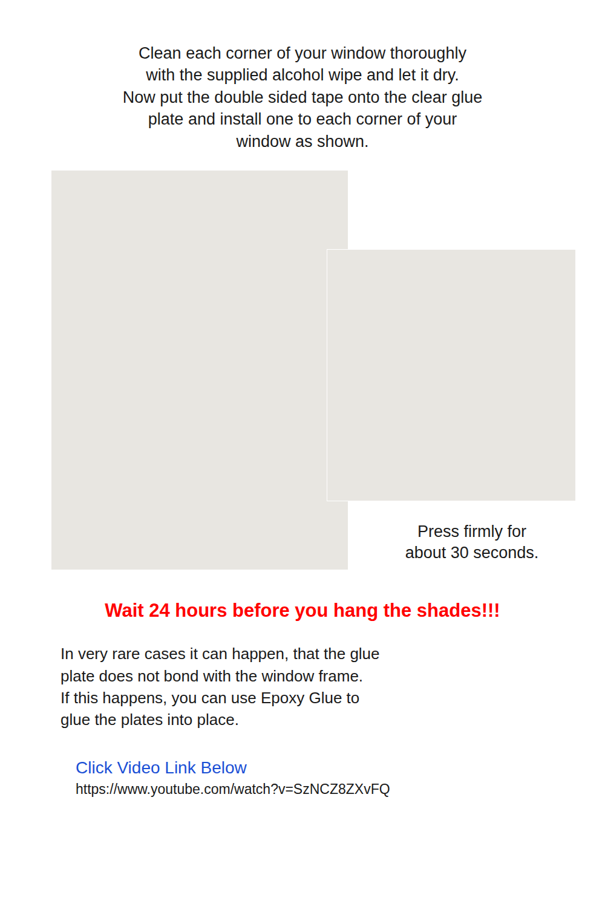Clean each corner of your window thoroughly
with the supplied alcohol wipe and let it dry.
Now put the double sided tape onto the clear glue
plate and install one to each corner of your
window as shown.
Press firmly for
about 30 seconds.
Wait 24 hours before you hang the shades!!!
In very rare cases it can happen, that the glue
plate does not bond with the window frame.
If this happens, you can use Epoxy Glue to
glue the plates into place.
Click Video Link Below
https://www.youtube.com/watch?v=SzNCZ8ZXvFQ